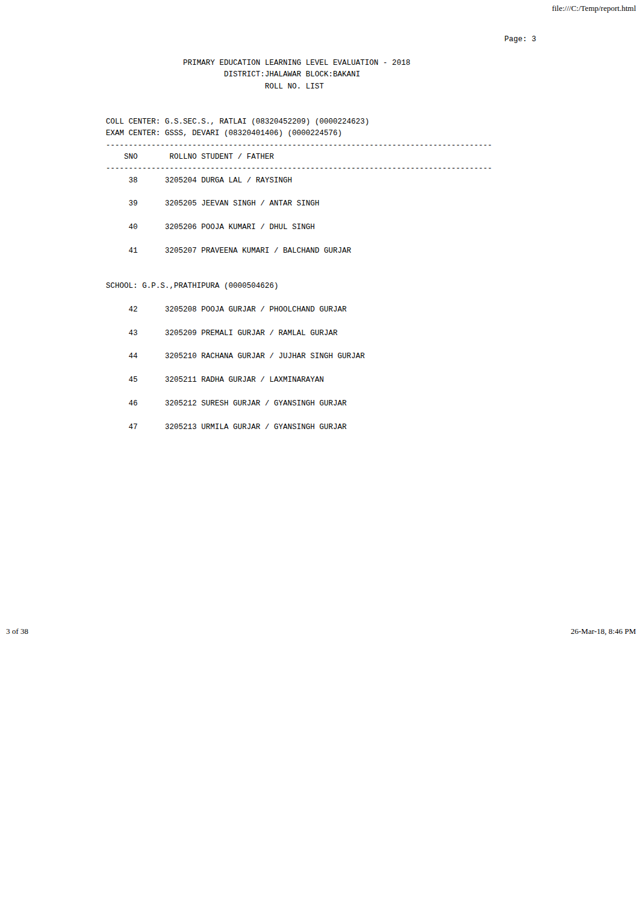file:///C:/Temp/report.html
                                                                  Page: 3
                 PRIMARY EDUCATION LEARNING LEVEL EVALUATION - 2018
                          DISTRICT:JHALAWAR BLOCK:BAKANI
                                   ROLL NO. LIST


COLL CENTER: G.S.SEC.S., RATLAI (08320452209) (0000224623)
EXAM CENTER: GSSS, DEVARI (08320401406) (0000224576)
-------------------------------------------------------------------------------------
    SNO       ROLLNO STUDENT / FATHER
-------------------------------------------------------------------------------------
     38      3205204 DURGA LAL / RAYSINGH

     39      3205205 JEEVAN SINGH / ANTAR SINGH

     40      3205206 POOJA KUMARI / DHUL SINGH

     41      3205207 PRAVEENA KUMARI / BALCHAND GURJAR


SCHOOL: G.P.S.,PRATHIPURA (0000504626)

     42      3205208 POOJA GURJAR / PHOOLCHAND GURJAR

     43      3205209 PREMALI GURJAR / RAMLAL GURJAR

     44      3205210 RACHANA GURJAR / JUJHAR SINGH GURJAR

     45      3205211 RADHA GURJAR / LAXMINARAYAN

     46      3205212 SURESH GURJAR / GYANSINGH GURJAR

     47      3205213 URMILA GURJAR / GYANSINGH GURJAR
3 of 38 26-Mar-18, 8:46 PM